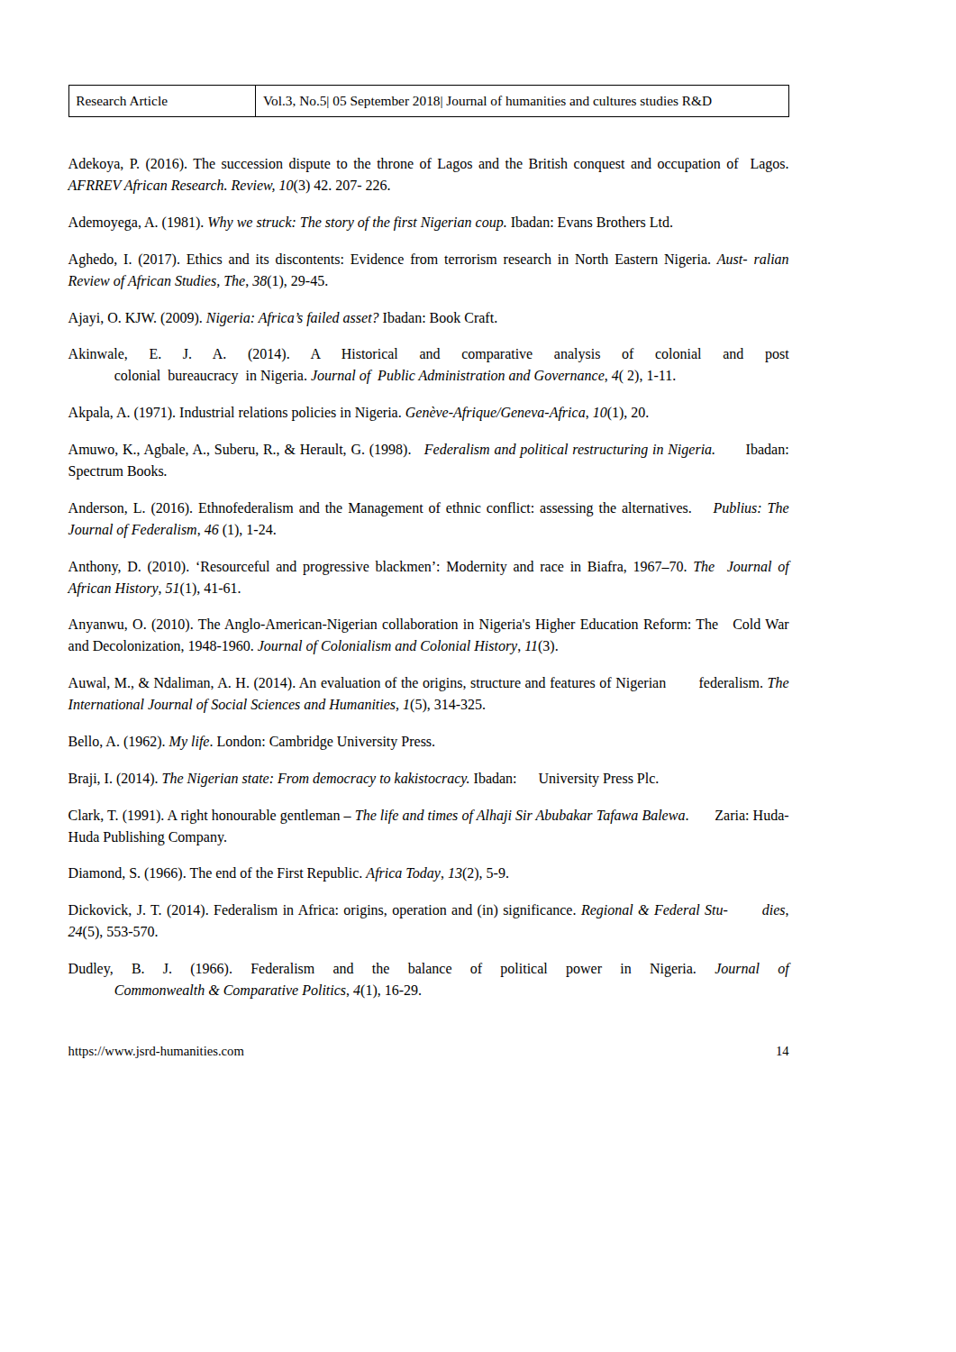| Research Article | Vol.3, No.5/ 05 September 2018/ Journal of humanities and cultures studies R&D |
Adekoya, P. (2016). The succession dispute to the throne of Lagos and the British conquest and occupation of Lagos. AFRREV African Research. Review, 10(3) 42. 207- 226.
Ademoyega, A. (1981). Why we struck: The story of the first Nigerian coup. Ibadan: Evans Brothers Ltd.
Aghedo, I. (2017). Ethics and its discontents: Evidence from terrorism research in North Eastern Nigeria. Aust- ralian Review of African Studies, The, 38(1), 29-45.
Ajayi, O. KJW. (2009). Nigeria: Africa’s failed asset? Ibadan: Book Craft.
Akinwale, E. J. A. (2014). A Historical and comparative analysis of colonial and post colonial bureaucracy in Nigeria. Journal of Public Administration and Governance, 4( 2), 1-11.
Akpala, A. (1971). Industrial relations policies in Nigeria. Genève-Afrique/Geneva-Africa, 10(1), 20.
Amuwo, K., Agbale, A., Suberu, R., & Herault, G. (1998). Federalism and political restructuring in Nigeria. Ibadan: Spectrum Books.
Anderson, L. (2016). Ethnofederalism and the Management of ethnic conflict: assessing the alternatives. Publius: The Journal of Federalism, 46 (1), 1-24.
Anthony, D. (2010). ‘Resourceful and progressive blackmen’: Modernity and race in Biafra, 1967–70. The Journal of African History, 51(1), 41-61.
Anyanwu, O. (2010). The Anglo-American-Nigerian collaboration in Nigeria's Higher Education Reform: The Cold War and Decolonization, 1948-1960. Journal of Colonialism and Colonial History, 11(3).
Auwal, M., & Ndaliman, A. H. (2014). An evaluation of the origins, structure and features of Nigerian federalism. The International Journal of Social Sciences and Humanities, 1(5), 314-325.
Bello, A. (1962). My life. London: Cambridge University Press.
Braji, I. (2014). The Nigerian state: From democracy to kakistocracy. Ibadan: University Press Plc.
Clark, T. (1991). A right honourable gentleman – The life and times of Alhaji Sir Abubakar Tafawa Balewa. Zaria: Huda-Huda Publishing Company.
Diamond, S. (1966). The end of the First Republic. Africa Today, 13(2), 5-9.
Dickovick, J. T. (2014). Federalism in Africa: origins, operation and (in) significance. Regional & Federal Stu- dies, 24(5), 553-570.
Dudley, B. J. (1966). Federalism and the balance of political power in Nigeria. Journal of Commonwealth & Comparative Politics, 4(1), 16-29.
https://www.jsrd-humanities.com 14